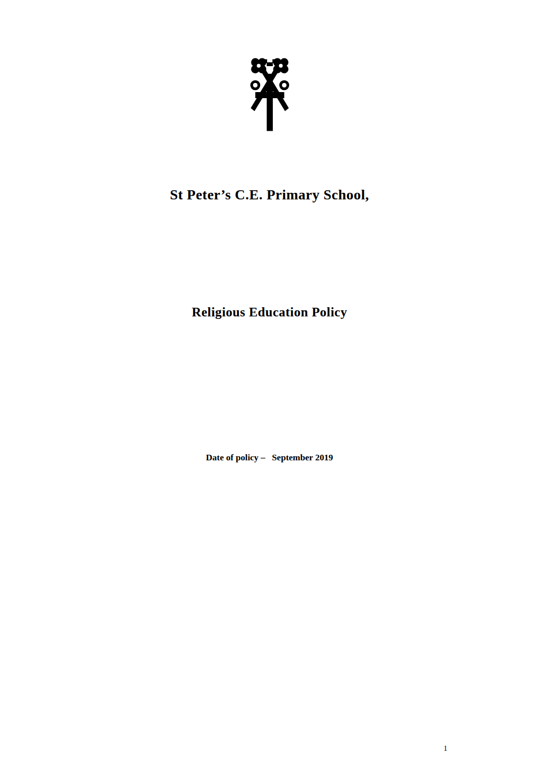St Peter’s C.E. Primary School,
Religious Education Policy
Date of policy – September 2019
1